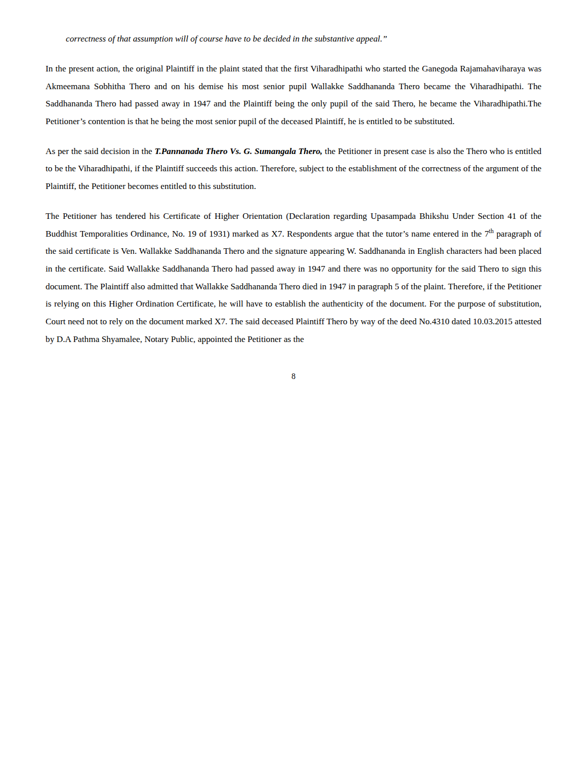correctness of that assumption will of course have to be decided in the substantive appeal.”
In the present action, the original Plaintiff in the plaint stated that the first Viharadhipathi who started the Ganegoda Rajamahaviharaya was Akmeemana Sobhitha Thero and on his demise his most senior pupil Wallakke Saddhananda Thero became the Viharadhipathi. The Saddhananda Thero had passed away in 1947 and the Plaintiff being the only pupil of the said Thero, he became the Viharadhipathi.The Petitioner’s contention is that he being the most senior pupil of the deceased Plaintiff, he is entitled to be substituted.
As per the said decision in the T.Pannanada Thero Vs. G. Sumangala Thero, the Petitioner in present case is also the Thero who is entitled to be the Viharadhipathi, if the Plaintiff succeeds this action. Therefore, subject to the establishment of the correctness of the argument of the Plaintiff, the Petitioner becomes entitled to this substitution.
The Petitioner has tendered his Certificate of Higher Orientation (Declaration regarding Upasampada Bhikshu Under Section 41 of the Buddhist Temporalities Ordinance, No. 19 of 1931) marked as X7. Respondents argue that the tutor’s name entered in the 7th paragraph of the said certificate is Ven. Wallakke Saddhananda Thero and the signature appearing W. Saddhananda in English characters had been placed in the certificate. Said Wallakke Saddhananda Thero had passed away in 1947 and there was no opportunity for the said Thero to sign this document. The Plaintiff also admitted that Wallakke Saddhananda Thero died in 1947 in paragraph 5 of the plaint. Therefore, if the Petitioner is relying on this Higher Ordination Certificate, he will have to establish the authenticity of the document. For the purpose of substitution, Court need not to rely on the document marked X7. The said deceased Plaintiff Thero by way of the deed No.4310 dated 10.03.2015 attested by D.A Pathma Shyamalee, Notary Public, appointed the Petitioner as the
8